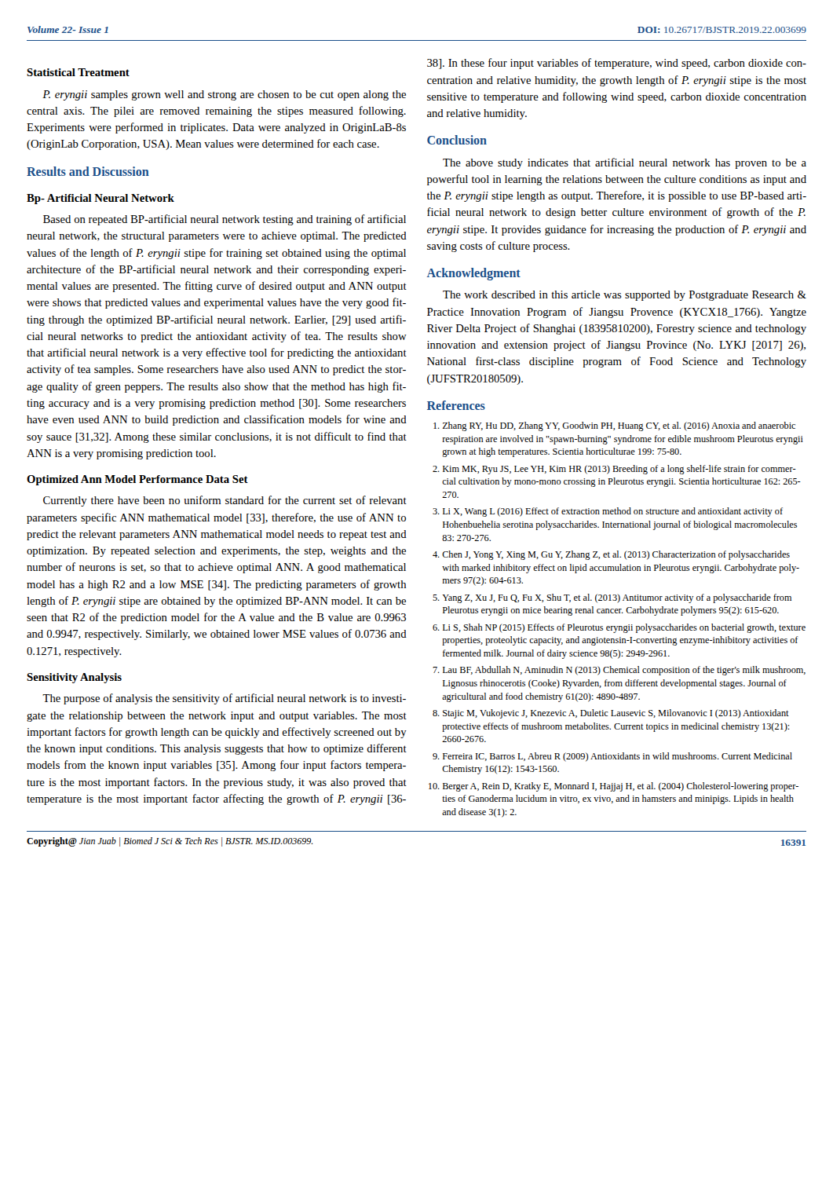Volume 22- Issue 1
DOI: 10.26717/BJSTR.2019.22.003699
Statistical Treatment
P. eryngii samples grown well and strong are chosen to be cut open along the central axis. The pilei are removed remaining the stipes measured following. Experiments were performed in triplicates. Data were analyzed in OriginLaB-8s (OriginLab Corporation, USA). Mean values were determined for each case.
Results and Discussion
Bp- Artificial Neural Network
Based on repeated BP-artificial neural network testing and training of artificial neural network, the structural parameters were to achieve optimal. The predicted values of the length of P. eryngii stipe for training set obtained using the optimal architecture of the BP-artificial neural network and their corresponding experimental values are presented. The fitting curve of desired output and ANN output were shows that predicted values and experimental values have the very good fitting through the optimized BP-artificial neural network. Earlier, [29] used artificial neural networks to predict the antioxidant activity of tea. The results show that artificial neural network is a very effective tool for predicting the antioxidant activity of tea samples. Some researchers have also used ANN to predict the storage quality of green peppers. The results also show that the method has high fitting accuracy and is a very promising prediction method [30]. Some researchers have even used ANN to build prediction and classification models for wine and soy sauce [31,32]. Among these similar conclusions, it is not difficult to find that ANN is a very promising prediction tool.
Optimized Ann Model Performance Data Set
Currently there have been no uniform standard for the current set of relevant parameters specific ANN mathematical model [33], therefore, the use of ANN to predict the relevant parameters ANN mathematical model needs to repeat test and optimization. By repeated selection and experiments, the step, weights and the number of neurons is set, so that to achieve optimal ANN. A good mathematical model has a high R2 and a low MSE [34]. The predicting parameters of growth length of P. eryngii stipe are obtained by the optimized BP-ANN model. It can be seen that R2 of the prediction model for the A value and the B value are 0.9963 and 0.9947, respectively. Similarly, we obtained lower MSE values of 0.0736 and 0.1271, respectively.
Sensitivity Analysis
The purpose of analysis the sensitivity of artificial neural network is to investigate the relationship between the network input and output variables. The most important factors for growth length can be quickly and effectively screened out by the known input conditions. This analysis suggests that how to optimize different models from the known input variables [35]. Among four input factors temperature is the most important factors. In the previous study, it was also proved that temperature is the most important factor affecting the growth of P. eryngii [36-38]. In these four input variables of temperature, wind speed, carbon dioxide concentration and relative humidity, the growth length of P. eryngii stipe is the most sensitive to temperature and following wind speed, carbon dioxide concentration and relative humidity.
Conclusion
The above study indicates that artificial neural network has proven to be a powerful tool in learning the relations between the culture conditions as input and the P. eryngii stipe length as output. Therefore, it is possible to use BP-based artificial neural network to design better culture environment of growth of the P. eryngii stipe. It provides guidance for increasing the production of P. eryngii and saving costs of culture process.
Acknowledgment
The work described in this article was supported by Postgraduate Research & Practice Innovation Program of Jiangsu Provence (KYCX18_1766). Yangtze River Delta Project of Shanghai (18395810200), Forestry science and technology innovation and extension project of Jiangsu Province (No. LYKJ [2017] 26), National first-class discipline program of Food Science and Technology (JUFSTR20180509).
References
Zhang RY, Hu DD, Zhang YY, Goodwin PH, Huang CY, et al. (2016) Anoxia and anaerobic respiration are involved in "spawn-burning" syndrome for edible mushroom Pleurotus eryngii grown at high temperatures. Scientia horticulturae 199: 75-80.
Kim MK, Ryu JS, Lee YH, Kim HR (2013) Breeding of a long shelf-life strain for commercial cultivation by mono-mono crossing in Pleurotus eryngii. Scientia horticulturae 162: 265-270.
Li X, Wang L (2016) Effect of extraction method on structure and antioxidant activity of Hohenbuehelia serotina polysaccharides. International journal of biological macromolecules 83: 270-276.
Chen J, Yong Y, Xing M, Gu Y, Zhang Z, et al. (2013) Characterization of polysaccharides with marked inhibitory effect on lipid accumulation in Pleurotus eryngii. Carbohydrate polymers 97(2): 604-613.
Yang Z, Xu J, Fu Q, Fu X, Shu T, et al. (2013) Antitumor activity of a polysaccharide from Pleurotus eryngii on mice bearing renal cancer. Carbohydrate polymers 95(2): 615-620.
Li S, Shah NP (2015) Effects of Pleurotus eryngii polysaccharides on bacterial growth, texture properties, proteolytic capacity, and angiotensin-I-converting enzyme-inhibitory activities of fermented milk. Journal of dairy science 98(5): 2949-2961.
Lau BF, Abdullah N, Aminudin N (2013) Chemical composition of the tiger's milk mushroom, Lignosus rhinocerotis (Cooke) Ryvarden, from different developmental stages. Journal of agricultural and food chemistry 61(20): 4890-4897.
Stajic M, Vukojevic J, Knezevic A, Duletic Lausevic S, Milovanovic I (2013) Antioxidant protective effects of mushroom metabolites. Current topics in medicinal chemistry 13(21): 2660-2676.
Ferreira IC, Barros L, Abreu R (2009) Antioxidants in wild mushrooms. Current Medicinal Chemistry 16(12): 1543-1560.
Berger A, Rein D, Kratky E, Monnard I, Hajjaj H, et al. (2004) Cholesterol-lowering properties of Ganoderma lucidum in vitro, ex vivo, and in hamsters and minipigs. Lipids in health and disease 3(1): 2.
Copyright@ Jian Juab | Biomed J Sci & Tech Res | BJSTR. MS.ID.003699.
16391